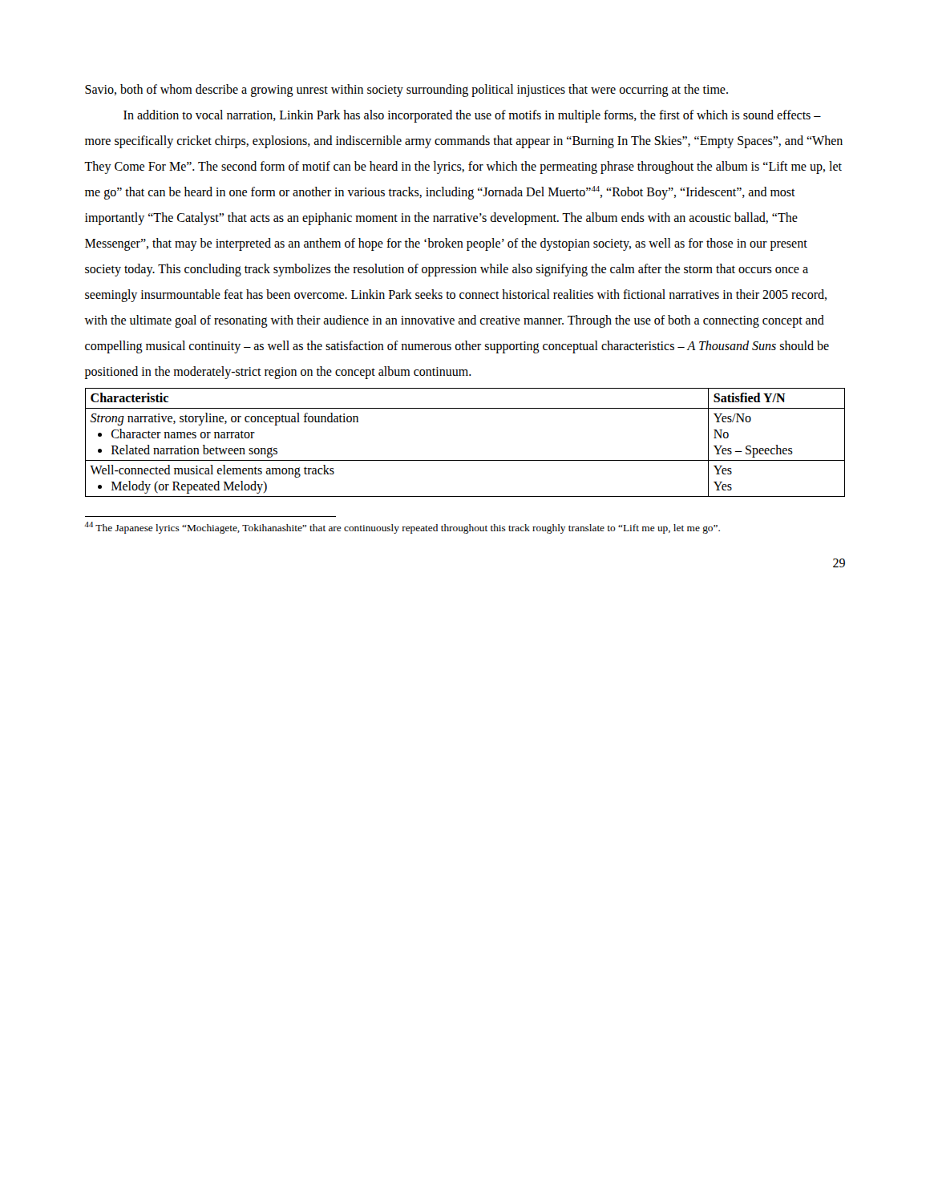Savio, both of whom describe a growing unrest within society surrounding political injustices that were occurring at the time.
In addition to vocal narration, Linkin Park has also incorporated the use of motifs in multiple forms, the first of which is sound effects – more specifically cricket chirps, explosions, and indiscernible army commands that appear in “Burning In The Skies”, “Empty Spaces”, and “When They Come For Me”. The second form of motif can be heard in the lyrics, for which the permeating phrase throughout the album is “Lift me up, let me go” that can be heard in one form or another in various tracks, including “Jornada Del Muerto”44, “Robot Boy”, “Iridescent”, and most importantly “The Catalyst” that acts as an epiphanic moment in the narrative’s development. The album ends with an acoustic ballad, “The Messenger”, that may be interpreted as an anthem of hope for the ‘broken people’ of the dystopian society, as well as for those in our present society today. This concluding track symbolizes the resolution of oppression while also signifying the calm after the storm that occurs once a seemingly insurmountable feat has been overcome. Linkin Park seeks to connect historical realities with fictional narratives in their 2005 record, with the ultimate goal of resonating with their audience in an innovative and creative manner. Through the use of both a connecting concept and compelling musical continuity – as well as the satisfaction of numerous other supporting conceptual characteristics – A Thousand Suns should be positioned in the moderately-strict region on the concept album continuum.
| Characteristic | Satisfied Y/N |
| Strong narrative, storyline, or conceptual foundation Character names or narrator Related narration between songs | Yes/No No Yes – Speeches |
| Well-connected musical elements among tracks Melody (or Repeated Melody) | Yes Yes |
44 The Japanese lyrics “Mochiagete, Tokihanashite” that are continuously repeated throughout this track roughly translate to “Lift me up, let me go”.
29